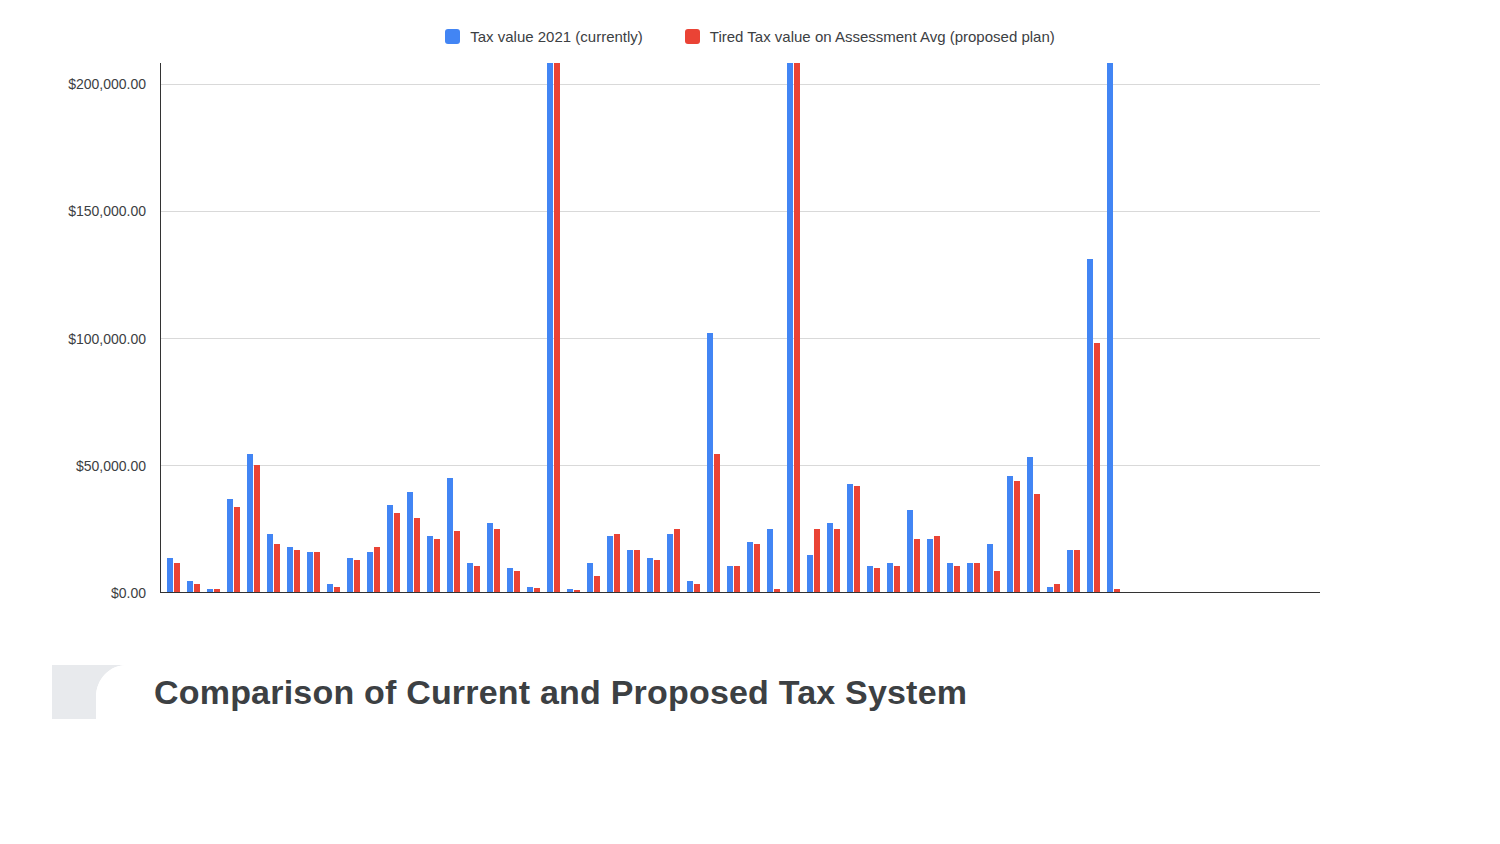Tax value 2021 (currently)
Tired Tax value on Assessment Avg (proposed plan)
$200,000.00
$150,000.00
$100,000.00
$50,000.00
$0.00
Comparison of Current and Proposed Tax System